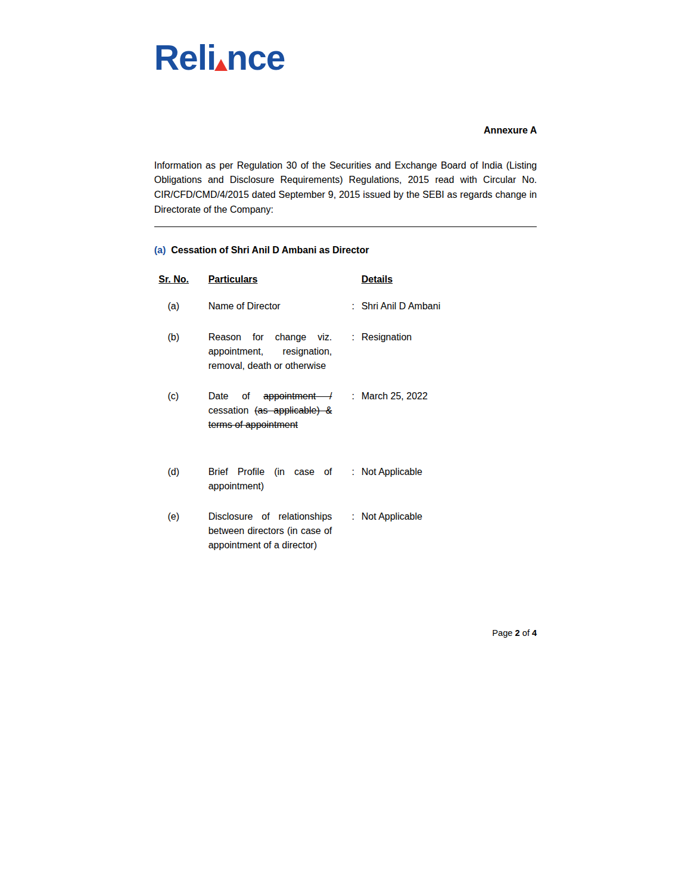Reli nce
Annexure A
Information as per Regulation 30 of the Securities and Exchange Board of India (Listing Obligations and Disclosure Requirements) Regulations, 2015 read with Circular No. CIR/CFD/CMD/4/2015 dated September 9, 2015 issued by the SEBI as regards change in Directorate of the Company:
(a) Cessation of Shri Anil D Ambani as Director
| Sr. No. | Particulars | | Details |
| --- | --- | --- | --- |
| (a) | Name of Director | : | Shri Anil D Ambani |
| (b) | Reason for change viz. appointment, resignation, removal, death or otherwise | : | Resignation |
| (c) | Date of appointment / cessation (as applicable) & terms of appointment | : | March 25, 2022 |
| (d) | Brief Profile (in case of appointment) | : | Not Applicable |
| (e) | Disclosure of relationships between directors (in case of appointment of a director) | : | Not Applicable |
Page 2 of 4